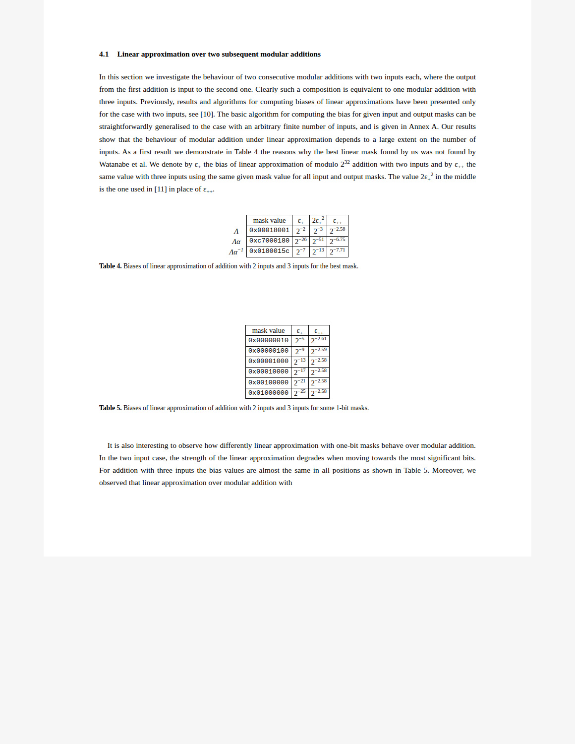4.1 Linear approximation over two subsequent modular additions
In this section we investigate the behaviour of two consecutive modular additions with two inputs each, where the output from the first addition is input to the second one. Clearly such a composition is equivalent to one modular addition with three inputs. Previously, results and algorithms for computing biases of linear approximations have been presented only for the case with two inputs, see [10]. The basic algorithm for computing the bias for given input and output masks can be straightforwardly generalised to the case with an arbitrary finite number of inputs, and is given in Annex A. Our results show that the behaviour of modular addition under linear approximation depends to a large extent on the number of inputs. As a first result we demonstrate in Table 4 the reasons why the best linear mask found by us was not found by Watanabe et al. We denote by ε+ the bias of linear approximation of modulo 232 addition with two inputs and by ε++ the same value with three inputs using the same given mask value for all input and output masks. The value 2ε+2 in the middle is the one used in [11] in place of ε++.
| | mask value | ε + | 2ε + 2 | ε ++ |
| Λ | 0x00018001 | 2 −2 | 2 −3 | 2 −2.58 |
| Λα | 0xc7000180 | 2 −26 | 2 −51 | 2 −6.75 |
| Λα −1 | 0x0180015c | 2 −7 | 2 −13 | 2 −7.71 |
Table 4. Biases of linear approximation of addition with 2 inputs and 3 inputs for the best mask.
| mask value | ε + | ε ++ |
| 0x00000010 | 2 −5 | 2 −2.61 |
| 0x00000100 | 2 −9 | 2 −2.59 |
| 0x00001000 | 2 −13 | 2 −2.58 |
| 0x00010000 | 2 −17 | 2 −2.58 |
| 0x00100000 | 2 −21 | 2 −2.58 |
| 0x01000000 | 2 −25 | 2 −2.58 |
Table 5. Biases of linear approximation of addition with 2 inputs and 3 inputs for some 1-bit masks.
It is also interesting to observe how differently linear approximation with one-bit masks behave over modular addition. In the two input case, the strength of the linear approximation degrades when moving towards the most significant bits. For addition with three inputs the bias values are almost the same in all positions as shown in Table 5. Moreover, we observed that linear approximation over modular addition with